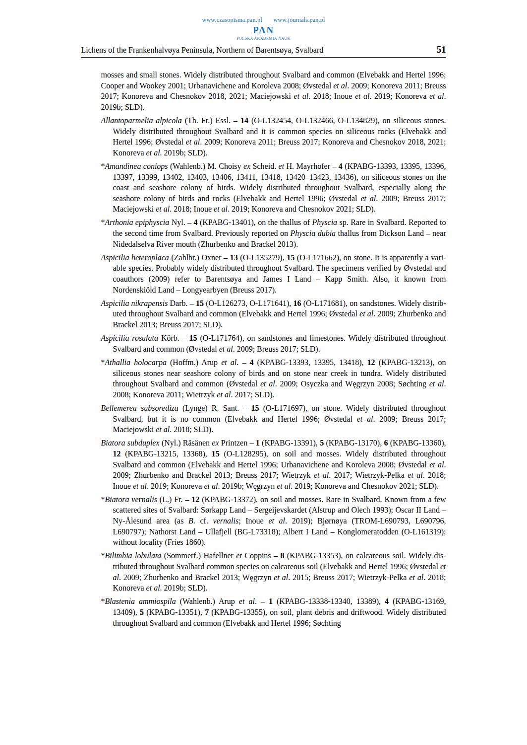www.czasopisma.pan.pl www.journals.pan.pl
PAN
POLSKA AKADEMIA NAUK
Lichens of the Frankenhalvøya Peninsula, Northern of Barentsøya, Svalbard 51
mosses and small stones. Widely distributed throughout Svalbard and common (Elvebakk and Hertel 1996; Cooper and Wookey 2001; Urbanavichene and Koroleva 2008; Øvstedal et al. 2009; Konoreva 2011; Breuss 2017; Konoreva and Chesnokov 2018, 2021; Maciejowski et al. 2018; Inoue et al. 2019; Konoreva et al. 2019b; SLD).
Allantoparmelia alpicola (Th. Fr.) Essl. – 14 (O-L132454, O-L132466, O-L134829), on siliceous stones. Widely distributed throughout Svalbard and it is common species on siliceous rocks (Elvebakk and Hertel 1996; Øvstedal et al. 2009; Konoreva 2011; Breuss 2017; Konoreva and Chesnokov 2018, 2021; Konoreva et al. 2019b; SLD).
*Amandinea coniops (Wahlenb.) M. Choisy ex Scheid. et H. Mayrhofer – 4 (KPABG-13393, 13395, 13396, 13397, 13399, 13402, 13403, 13406, 13411, 13418, 13420–13423, 13436), on siliceous stones on the coast and seashore colony of birds. Widely distributed throughout Svalbard, especially along the seashore colony of birds and rocks (Elvebakk and Hertel 1996; Øvstedal et al. 2009; Breuss 2017; Maciejowski et al. 2018; Inoue et al. 2019; Konoreva and Chesnokov 2021; SLD).
*Arthonia epiphyscia Nyl. – 4 (KPABG-13401), on the thallus of Physcia sp. Rare in Svalbard. Reported to the second time from Svalbard. Previously reported on Physcia dubia thallus from Dickson Land – near Nidedalselva River mouth (Zhurbenko and Brackel 2013).
Aspicilia heteroplaca (Zahlbr.) Oxner – 13 (O-L135279), 15 (O-L171662), on stone. It is apparently a variable species. Probably widely distributed throughout Svalbard. The specimens verified by Øvstedal and coauthors (2009) refer to Barentsøya and James I Land – Kapp Smith. Also, it known from Nordenskiöld Land – Longyearbyen (Breuss 2017).
Aspicilia nikrapensis Darb. – 15 (O-L126273, O-L171641), 16 (O-L171681), on sandstones. Widely distributed throughout Svalbard and common (Elvebakk and Hertel 1996; Øvstedal et al. 2009; Zhurbenko and Brackel 2013; Breuss 2017; SLD).
Aspicilia rosulata Körb. – 15 (O-L171764), on sandstones and limestones. Widely distributed throughout Svalbard and common (Øvstedal et al. 2009; Breuss 2017; SLD).
*Athallia holocarpa (Hoffm.) Arup et al. – 4 (KPABG-13393, 13395, 13418), 12 (KPABG-13213), on siliceous stones near seashore colony of birds and on stone near creek in tundra. Widely distributed throughout Svalbard and common (Øvstedal et al. 2009; Osyczka and Węgrzyn 2008; Søchting et al. 2008; Konoreva 2011; Wietrzyk et al. 2017; SLD).
Bellemerea subsorediza (Lynge) R. Sant. – 15 (O-L171697), on stone. Widely distributed throughout Svalbard, but it is no common (Elvebakk and Hertel 1996; Øvstedal et al. 2009; Breuss 2017; Maciejowski et al. 2018; SLD).
Biatora subduplex (Nyl.) Räsänen ex Printzen – 1 (KPABG-13391), 5 (KPABG-13170), 6 (KPABG-13360), 12 (KPABG-13215, 13368), 15 (O-L128295), on soil and mosses. Widely distributed throughout Svalbard and common (Elvebakk and Hertel 1996; Urbanavichene and Koroleva 2008; Øvstedal et al. 2009; Zhurbenko and Brackel 2013; Breuss 2017; Wietrzyk et al. 2017; Wietrzyk-Pelka et al. 2018; Inoue et al. 2019; Konoreva et al. 2019b; Węgrzyn et al. 2019; Konoreva and Chesnokov 2021; SLD).
*Biatora vernalis (L.) Fr. – 12 (KPABG-13372), on soil and mosses. Rare in Svalbard. Known from a few scattered sites of Svalbard: Sørkapp Land – Sergeijevskardet (Alstrup and Olech 1993); Oscar II Land – Ny-Ålesund area (as B. cf. vernalis; Inoue et al. 2019); Bjørnøya (TROM-L690793, L690796, L690797); Nathorst Land – Ullafjell (BG-L73318); Albert I Land – Konglomeratodden (O-L161319); without locality (Fries 1860).
*Bilimbia lobulata (Sommerf.) Hafellner et Coppins – 8 (KPABG-13353), on calcareous soil. Widely distributed throughout Svalbard common species on calcareous soil (Elvebakk and Hertel 1996; Øvstedal et al. 2009; Zhurbenko and Brackel 2013; Węgrzyn et al. 2015; Breuss 2017; Wietrzyk-Pelka et al. 2018; Konoreva et al. 2019b; SLD).
*Blastenia ammiospila (Wahlenb.) Arup et al. – 1 (KPABG-13338-13340, 13389), 4 (KPABG-13169, 13409), 5 (KPABG-13351), 7 (KPABG-13355), on soil, plant debris and driftwood. Widely distributed throughout Svalbard and common (Elvebakk and Hertel 1996; Søchting